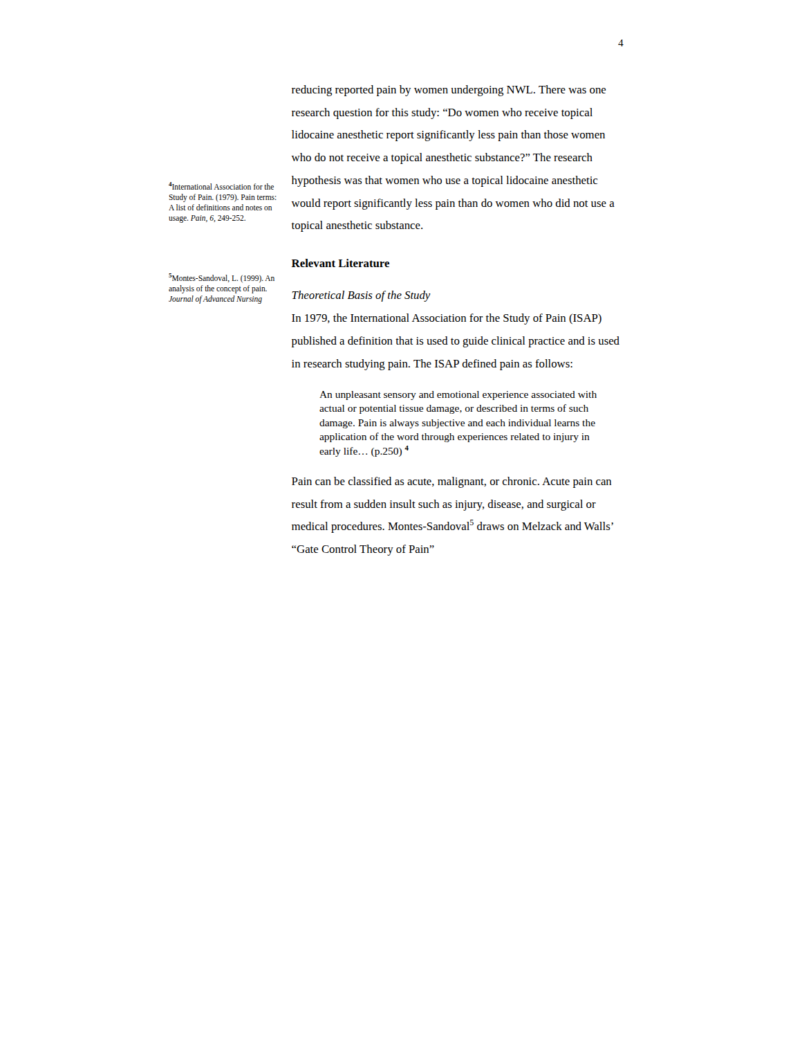4
4 International Association for the Study of Pain. (1979). Pain terms: A list of definitions and notes on usage. Pain, 6, 249-252.
5 Montes-Sandoval, L. (1999). An analysis of the concept of pain. Journal of Advanced Nursing
reducing reported pain by women undergoing NWL. There was one research question for this study: “Do women who receive topical lidocaine anesthetic report significantly less pain than those women who do not receive a topical anesthetic substance?” The research hypothesis was that women who use a topical lidocaine anesthetic would report significantly less pain than do women who did not use a topical anesthetic substance.
Relevant Literature
Theoretical Basis of the Study
In 1979, the International Association for the Study of Pain (ISAP) published a definition that is used to guide clinical practice and is used in research studying pain. The ISAP defined pain as follows:
An unpleasant sensory and emotional experience associated with actual or potential tissue damage, or described in terms of such damage. Pain is always subjective and each individual learns the application of the word through experiences related to injury in early life… (p.250) 4
Pain can be classified as acute, malignant, or chronic. Acute pain can result from a sudden insult such as injury, disease, and surgical or medical procedures. Montes-Sandoval5 draws on Melzack and Walls’ “Gate Control Theory of Pain”